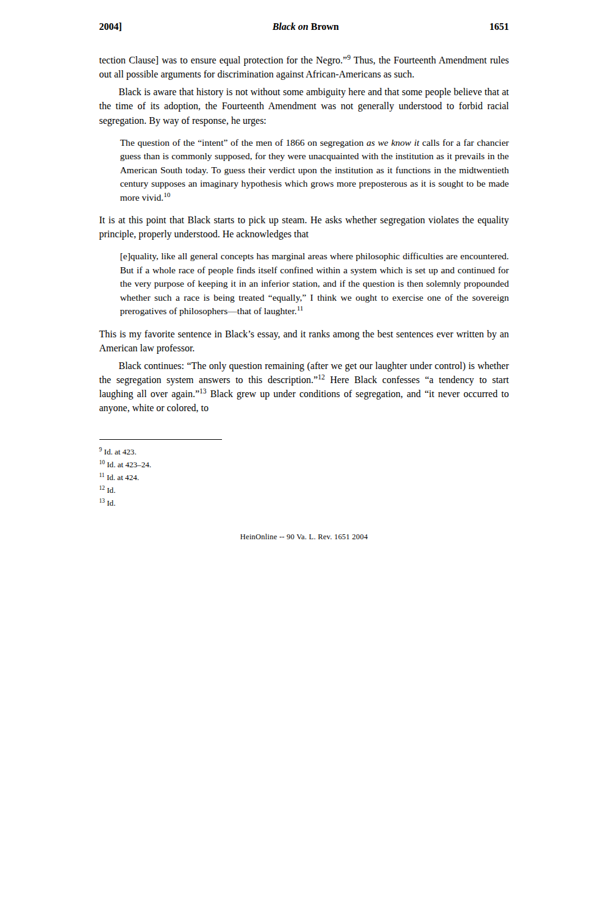2004] Black on Brown 1651
tection Clause] was to ensure equal protection for the Negro.”9 Thus, the Fourteenth Amendment rules out all possible arguments for discrimination against African-Americans as such.
Black is aware that history is not without some ambiguity here and that some people believe that at the time of its adoption, the Fourteenth Amendment was not generally understood to forbid racial segregation. By way of response, he urges:
The question of the “intent” of the men of 1866 on segregation as we know it calls for a far chancier guess than is commonly supposed, for they were unacquainted with the institution as it prevails in the American South today. To guess their verdict upon the institution as it functions in the midtwentieth century supposes an imaginary hypothesis which grows more preposterous as it is sought to be made more vivid.10
It is at this point that Black starts to pick up steam. He asks whether segregation violates the equality principle, properly understood. He acknowledges that
[e]quality, like all general concepts has marginal areas where philosophic difficulties are encountered. But if a whole race of people finds itself confined within a system which is set up and continued for the very purpose of keeping it in an inferior station, and if the question is then solemnly propounded whether such a race is being treated “equally,” I think we ought to exercise one of the sovereign prerogatives of philosophers—that of laughter.11
This is my favorite sentence in Black’s essay, and it ranks among the best sentences ever written by an American law professor.
Black continues: “The only question remaining (after we get our laughter under control) is whether the segregation system answers to this description.”12 Here Black confesses “a tendency to start laughing all over again.”13 Black grew up under conditions of segregation, and “it never occurred to anyone, white or colored, to
9Id. at 423.
10Id. at 423–24.
11Id. at 424.
12Id.
13Id.
HeinOnline -- 90 Va. L. Rev. 1651 2004